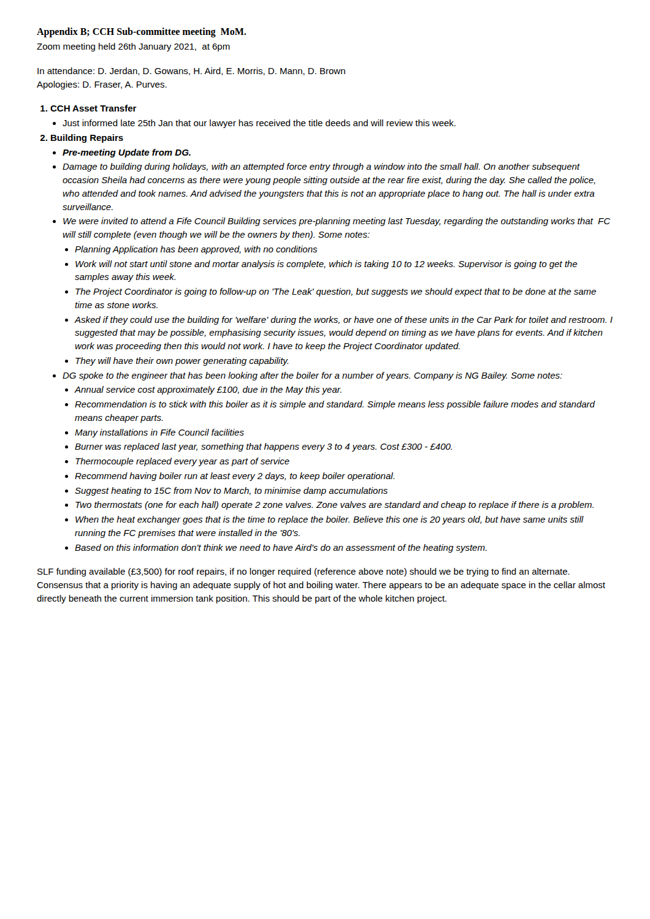Appendix B; CCH Sub-committee meeting MoM.
Zoom meeting held 26th January 2021, at 6pm
In attendance: D. Jerdan, D. Gowans, H. Aird, E. Morris, D. Mann, D. Brown
Apologies: D. Fraser, A. Purves.
CCH Asset Transfer
Just informed late 25th Jan that our lawyer has received the title deeds and will review this week.
Building Repairs
Pre-meeting Update from DG.
Damage to building during holidays, with an attempted force entry through a window into the small hall. On another subsequent occasion Sheila had concerns as there were young people sitting outside at the rear fire exist, during the day. She called the police, who attended and took names. And advised the youngsters that this is not an appropriate place to hang out. The hall is under extra surveillance.
We were invited to attend a Fife Council Building services pre-planning meeting last Tuesday, regarding the outstanding works that FC will still complete (even though we will be the owners by then). Some notes:
Planning Application has been approved, with no conditions
Work will not start until stone and mortar analysis is complete, which is taking 10 to 12 weeks. Supervisor is going to get the samples away this week.
The Project Coordinator is going to follow-up on 'The Leak' question, but suggests we should expect that to be done at the same time as stone works.
Asked if they could use the building for 'welfare' during the works, or have one of these units in the Car Park for toilet and restroom. I suggested that may be possible, emphasising security issues, would depend on timing as we have plans for events. And if kitchen work was proceeding then this would not work. I have to keep the Project Coordinator updated.
They will have their own power generating capability.
DG spoke to the engineer that has been looking after the boiler for a number of years. Company is NG Bailey. Some notes:
Annual service cost approximately £100, due in the May this year.
Recommendation is to stick with this boiler as it is simple and standard. Simple means less possible failure modes and standard means cheaper parts.
Many installations in Fife Council facilities
Burner was replaced last year, something that happens every 3 to 4 years. Cost £300 - £400.
Thermocouple replaced every year as part of service
Recommend having boiler run at least every 2 days, to keep boiler operational.
Suggest heating to 15C from Nov to March, to minimise damp accumulations
Two thermostats (one for each hall) operate 2 zone valves. Zone valves are standard and cheap to replace if there is a problem.
When the heat exchanger goes that is the time to replace the boiler. Believe this one is 20 years old, but have same units still running the FC premises that were installed in the '80's.
Based on this information don't think we need to have Aird's do an assessment of the heating system.
SLF funding available (£3,500) for roof repairs, if no longer required (reference above note) should we be trying to find an alternate. Consensus that a priority is having an adequate supply of hot and boiling water. There appears to be an adequate space in the cellar almost directly beneath the current immersion tank position. This should be part of the whole kitchen project.